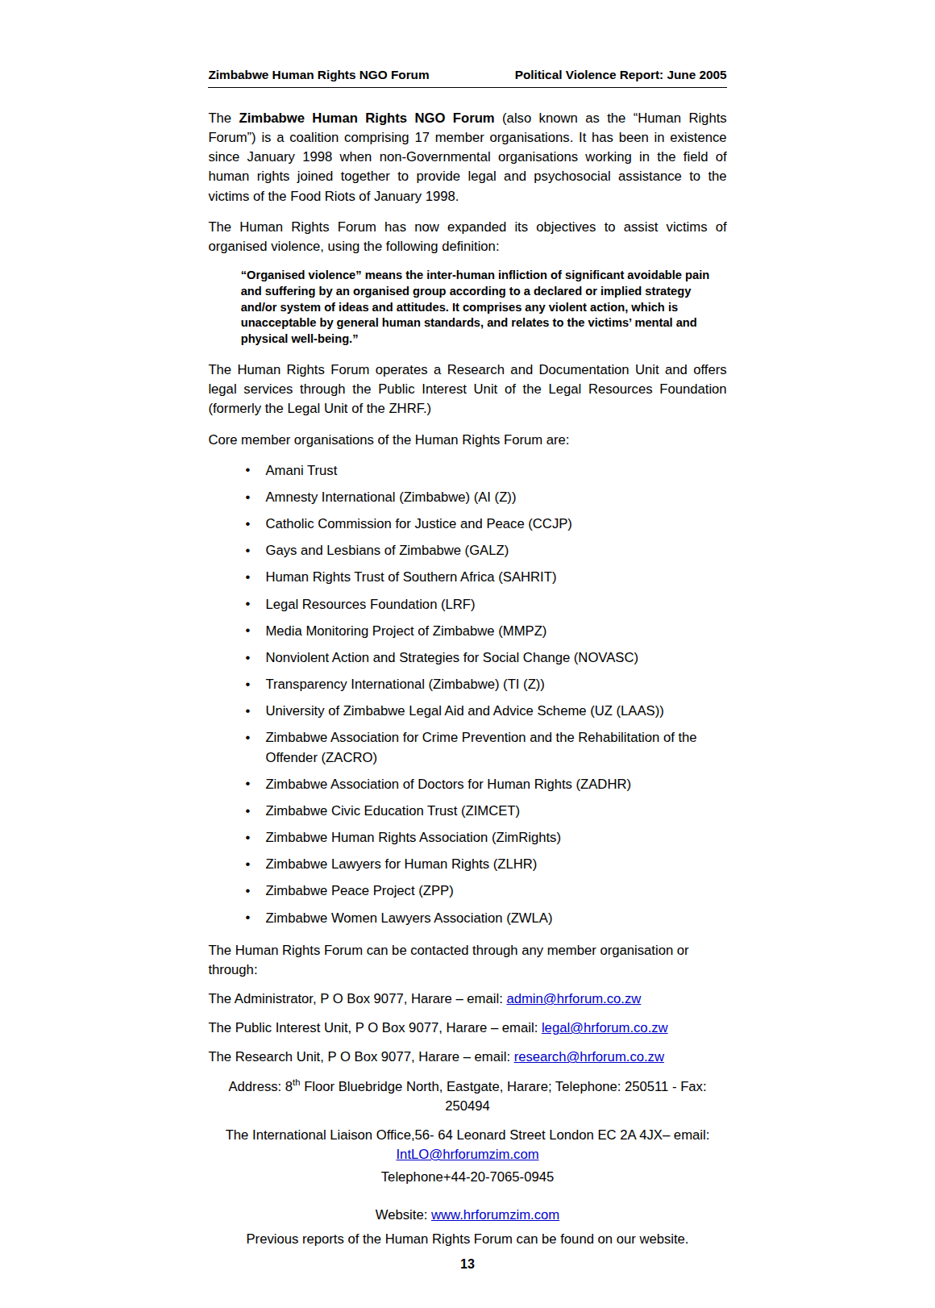Zimbabwe Human Rights NGO Forum Political Violence Report: June 2005
The Zimbabwe Human Rights NGO Forum (also known as the “Human Rights Forum”) is a coalition comprising 17 member organisations. It has been in existence since January 1998 when non-Governmental organisations working in the field of human rights joined together to provide legal and psychosocial assistance to the victims of the Food Riots of January 1998.
The Human Rights Forum has now expanded its objectives to assist victims of organised violence, using the following definition:
“Organised violence” means the inter-human infliction of significant avoidable pain and suffering by an organised group according to a declared or implied strategy and/or system of ideas and attitudes. It comprises any violent action, which is unacceptable by general human standards, and relates to the victims’ mental and physical well-being.”
The Human Rights Forum operates a Research and Documentation Unit and offers legal services through the Public Interest Unit of the Legal Resources Foundation (formerly the Legal Unit of the ZHRF.)
Core member organisations of the Human Rights Forum are:
Amani Trust
Amnesty International (Zimbabwe) (AI (Z))
Catholic Commission for Justice and Peace (CCJP)
Gays and Lesbians of Zimbabwe (GALZ)
Human Rights Trust of Southern Africa (SAHRIT)
Legal Resources Foundation (LRF)
Media Monitoring Project of Zimbabwe (MMPZ)
Nonviolent Action and Strategies for Social Change (NOVASC)
Transparency International (Zimbabwe) (TI (Z))
University of Zimbabwe Legal Aid and Advice Scheme (UZ (LAAS))
Zimbabwe Association for Crime Prevention and the Rehabilitation of the Offender (ZACRO)
Zimbabwe Association of Doctors for Human Rights (ZADHR)
Zimbabwe Civic Education Trust (ZIMCET)
Zimbabwe Human Rights Association (ZimRights)
Zimbabwe Lawyers for Human Rights (ZLHR)
Zimbabwe Peace Project (ZPP)
Zimbabwe Women Lawyers Association (ZWLA)
The Human Rights Forum can be contacted through any member organisation or through:
The Administrator, P O Box 9077, Harare – email: admin@hrforum.co.zw
The Public Interest Unit, P O Box 9077, Harare – email: legal@hrforum.co.zw
The Research Unit, P O Box 9077, Harare – email: research@hrforum.co.zw
Address: 8th Floor Bluebridge North, Eastgate, Harare; Telephone: 250511 - Fax: 250494
The International Liaison Office,56- 64 Leonard Street London EC 2A 4JX– email: IntLO@hrforumzim.com
Telephone+44-20-7065-0945
Website: www.hrforumzim.com
Previous reports of the Human Rights Forum can be found on our website.
13